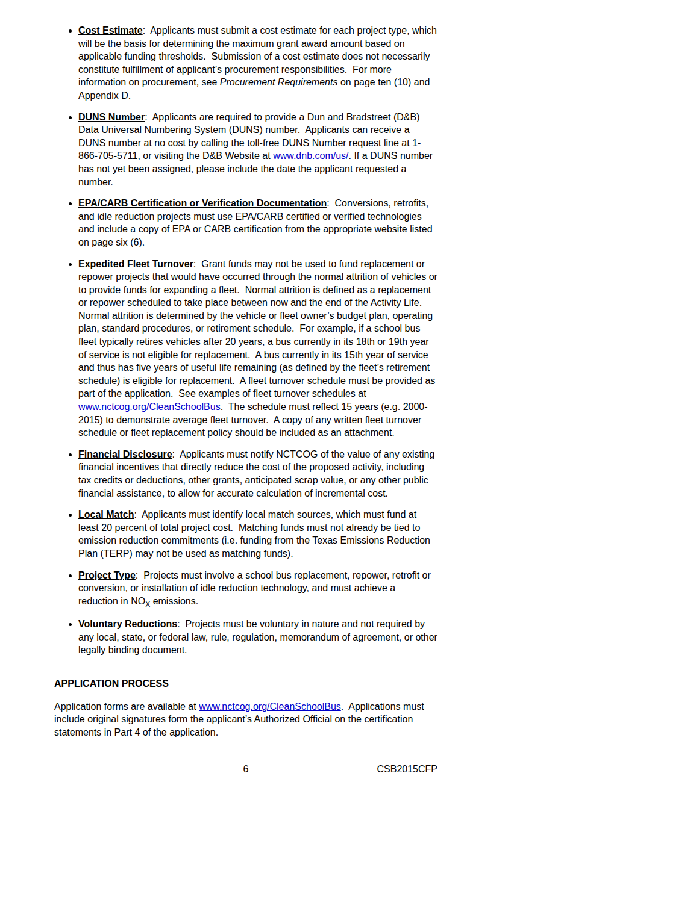Cost Estimate: Applicants must submit a cost estimate for each project type, which will be the basis for determining the maximum grant award amount based on applicable funding thresholds. Submission of a cost estimate does not necessarily constitute fulfillment of applicant’s procurement responsibilities. For more information on procurement, see Procurement Requirements on page ten (10) and Appendix D.
DUNS Number: Applicants are required to provide a Dun and Bradstreet (D&B) Data Universal Numbering System (DUNS) number. Applicants can receive a DUNS number at no cost by calling the toll-free DUNS Number request line at 1-866-705-5711, or visiting the D&B Website at www.dnb.com/us/. If a DUNS number has not yet been assigned, please include the date the applicant requested a number.
EPA/CARB Certification or Verification Documentation: Conversions, retrofits, and idle reduction projects must use EPA/CARB certified or verified technologies and include a copy of EPA or CARB certification from the appropriate website listed on page six (6).
Expedited Fleet Turnover: Grant funds may not be used to fund replacement or repower projects that would have occurred through the normal attrition of vehicles or to provide funds for expanding a fleet. Normal attrition is defined as a replacement or repower scheduled to take place between now and the end of the Activity Life. Normal attrition is determined by the vehicle or fleet owner’s budget plan, operating plan, standard procedures, or retirement schedule. For example, if a school bus fleet typically retires vehicles after 20 years, a bus currently in its 18th or 19th year of service is not eligible for replacement. A bus currently in its 15th year of service and thus has five years of useful life remaining (as defined by the fleet’s retirement schedule) is eligible for replacement. A fleet turnover schedule must be provided as part of the application. See examples of fleet turnover schedules at www.nctcog.org/CleanSchoolBus. The schedule must reflect 15 years (e.g. 2000-2015) to demonstrate average fleet turnover. A copy of any written fleet turnover schedule or fleet replacement policy should be included as an attachment.
Financial Disclosure: Applicants must notify NCTCOG of the value of any existing financial incentives that directly reduce the cost of the proposed activity, including tax credits or deductions, other grants, anticipated scrap value, or any other public financial assistance, to allow for accurate calculation of incremental cost.
Local Match: Applicants must identify local match sources, which must fund at least 20 percent of total project cost. Matching funds must not already be tied to emission reduction commitments (i.e. funding from the Texas Emissions Reduction Plan (TERP) may not be used as matching funds).
Project Type: Projects must involve a school bus replacement, repower, retrofit or conversion, or installation of idle reduction technology, and must achieve a reduction in NOX emissions.
Voluntary Reductions: Projects must be voluntary in nature and not required by any local, state, or federal law, rule, regulation, memorandum of agreement, or other legally binding document.
APPLICATION PROCESS
Application forms are available at www.nctcog.org/CleanSchoolBus. Applications must include original signatures form the applicant’s Authorized Official on the certification statements in Part 4 of the application.
6
CSB2015CFP